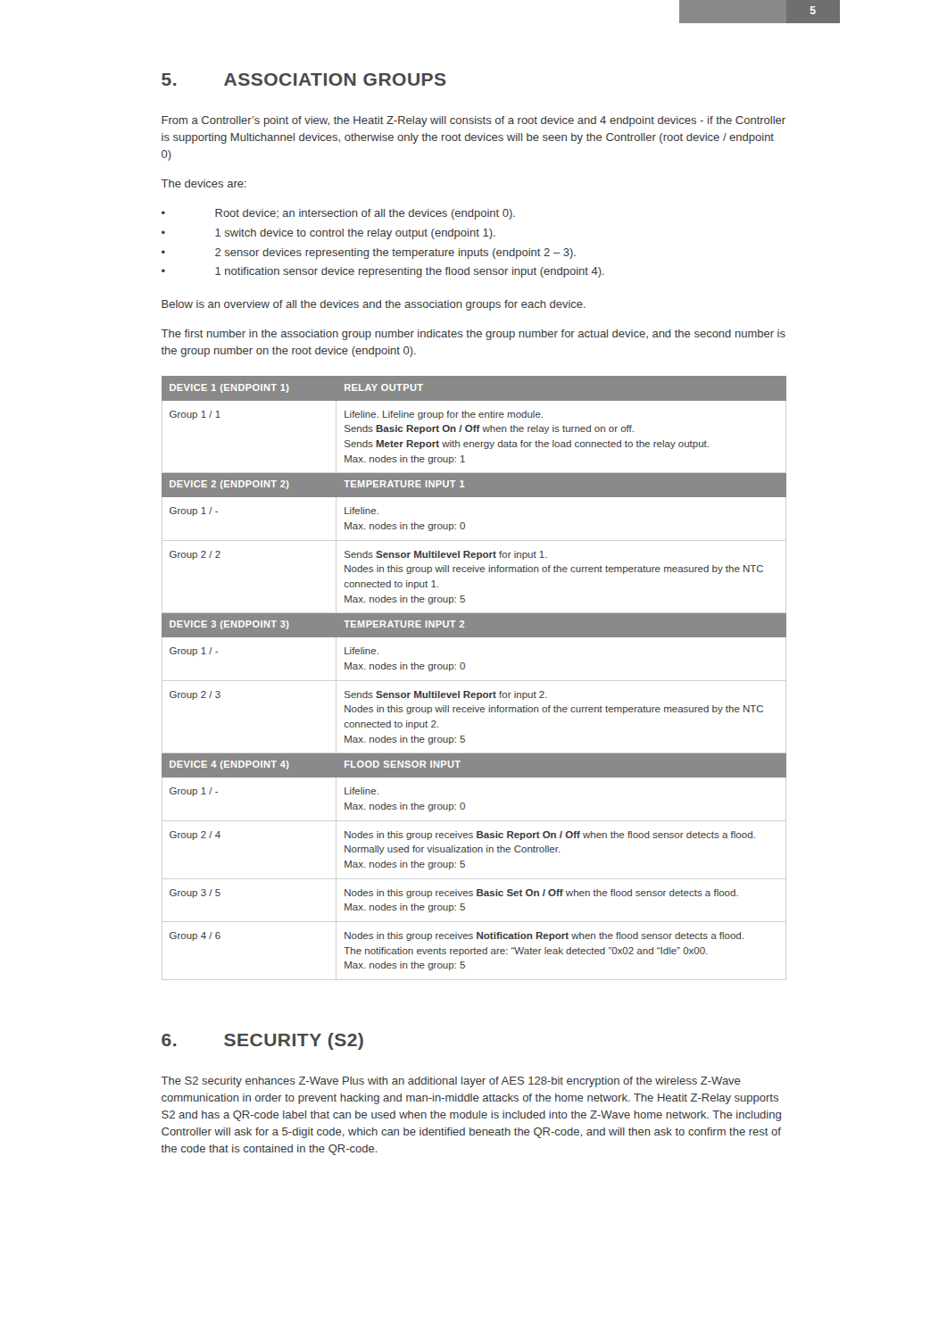5
5. ASSOCIATION GROUPS
From a Controller’s point of view, the Heatit Z-Relay will consists of a root device and 4 endpoint devices - if the Controller is supporting Multichannel devices, otherwise only the root devices will be seen by the Controller (root device / endpoint 0)
The devices are:
•Root device; an intersection of all the devices (endpoint 0).
•1 switch device to control the relay output (endpoint 1).
•2 sensor devices representing the temperature inputs (endpoint 2 – 3).
•1 notification sensor device representing the flood sensor input (endpoint 4).
Below is an overview of all the devices and the association groups for each device.
The first number in the association group number indicates the group number for actual device, and the second number is the group number on the root device (endpoint 0).
| DEVICE 1 (ENDPOINT 1) | RELAY OUTPUT |
| --- | --- |
| Group 1 / 1 | Lifeline. Lifeline group for the entire module. Sends Basic Report On / Off when the relay is turned on or off. Sends Meter Report with energy data for the load connected to the relay output. Max. nodes in the group: 1 |
| DEVICE 2 (ENDPOINT 2) | TEMPERATURE INPUT 1 |
| Group 1 / - | Lifeline. Max. nodes in the group: 0 |
| Group 2 / 2 | Sends Sensor Multilevel Report for input 1. Nodes in this group will receive information of the current temperature measured by the NTC connected to input 1. Max. nodes in the group: 5 |
| DEVICE 3 (ENDPOINT 3) | TEMPERATURE INPUT 2 |
| Group 1 / - | Lifeline. Max. nodes in the group: 0 |
| Group 2 / 3 | Sends Sensor Multilevel Report for input 2. Nodes in this group will receive information of the current temperature measured by the NTC connected to input 2. Max. nodes in the group: 5 |
| DEVICE 4 (ENDPOINT 4) | FLOOD SENSOR INPUT |
| Group 1 / - | Lifeline. Max. nodes in the group: 0 |
| Group 2 / 4 | Nodes in this group receives Basic Report On / Off when the flood sensor detects a flood. Normally used for visualization in the Controller. Max. nodes in the group: 5 |
| Group 3 / 5 | Nodes in this group receives Basic Set On / Off when the flood sensor detects a flood. Max. nodes in the group: 5 |
| Group 4 / 6 | Nodes in this group receives Notification Report when the flood sensor detects a flood. The notification events reported are: “Water leak detected ”0x02 and “Idle” 0x00. Max. nodes in the group: 5 |
6. SECURITY (S2)
The S2 security enhances Z-Wave Plus with an additional layer of AES 128-bit encryption of the wireless Z-Wave communication in order to prevent hacking and man-in-middle attacks of the home network. The Heatit Z-Relay supports S2 and has a QR-code label that can be used when the module is included into the Z-Wave home network. The including Controller will ask for a 5-digit code, which can be identified beneath the QR-code, and will then ask to confirm the rest of the code that is contained in the QR-code.